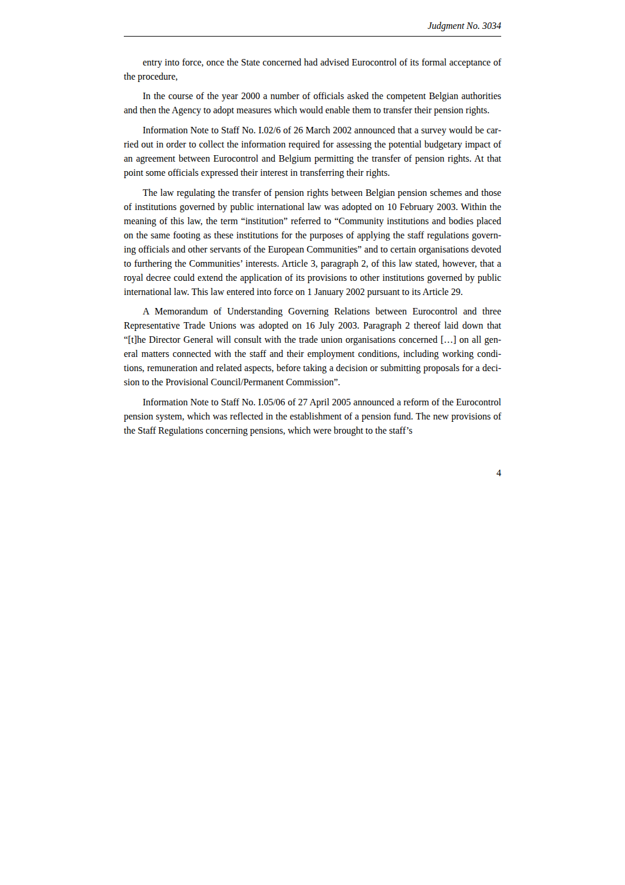Judgment No. 3034
entry into force, once the State concerned had advised Eurocontrol of its formal acceptance of the procedure,
In the course of the year 2000 a number of officials asked the competent Belgian authorities and then the Agency to adopt measures which would enable them to transfer their pension rights.
Information Note to Staff No. I.02/6 of 26 March 2002 announced that a survey would be carried out in order to collect the information required for assessing the potential budgetary impact of an agreement between Eurocontrol and Belgium permitting the transfer of pension rights. At that point some officials expressed their interest in transferring their rights.
The law regulating the transfer of pension rights between Belgian pension schemes and those of institutions governed by public international law was adopted on 10 February 2003. Within the meaning of this law, the term “institution” referred to “Community institutions and bodies placed on the same footing as these institutions for the purposes of applying the staff regulations governing officials and other servants of the European Communities” and to certain organisations devoted to furthering the Communities’ interests. Article 3, paragraph 2, of this law stated, however, that a royal decree could extend the application of its provisions to other institutions governed by public international law. This law entered into force on 1 January 2002 pursuant to its Article 29.
A Memorandum of Understanding Governing Relations between Eurocontrol and three Representative Trade Unions was adopted on 16 July 2003. Paragraph 2 thereof laid down that “[t]he Director General will consult with the trade union organisations concerned […] on all general matters connected with the staff and their employment conditions, including working conditions, remuneration and related aspects, before taking a decision or submitting proposals for a decision to the Provisional Council/Permanent Commission”.
Information Note to Staff No. I.05/06 of 27 April 2005 announced a reform of the Eurocontrol pension system, which was reflected in the establishment of a pension fund. The new provisions of the Staff Regulations concerning pensions, which were brought to the staff’s
4